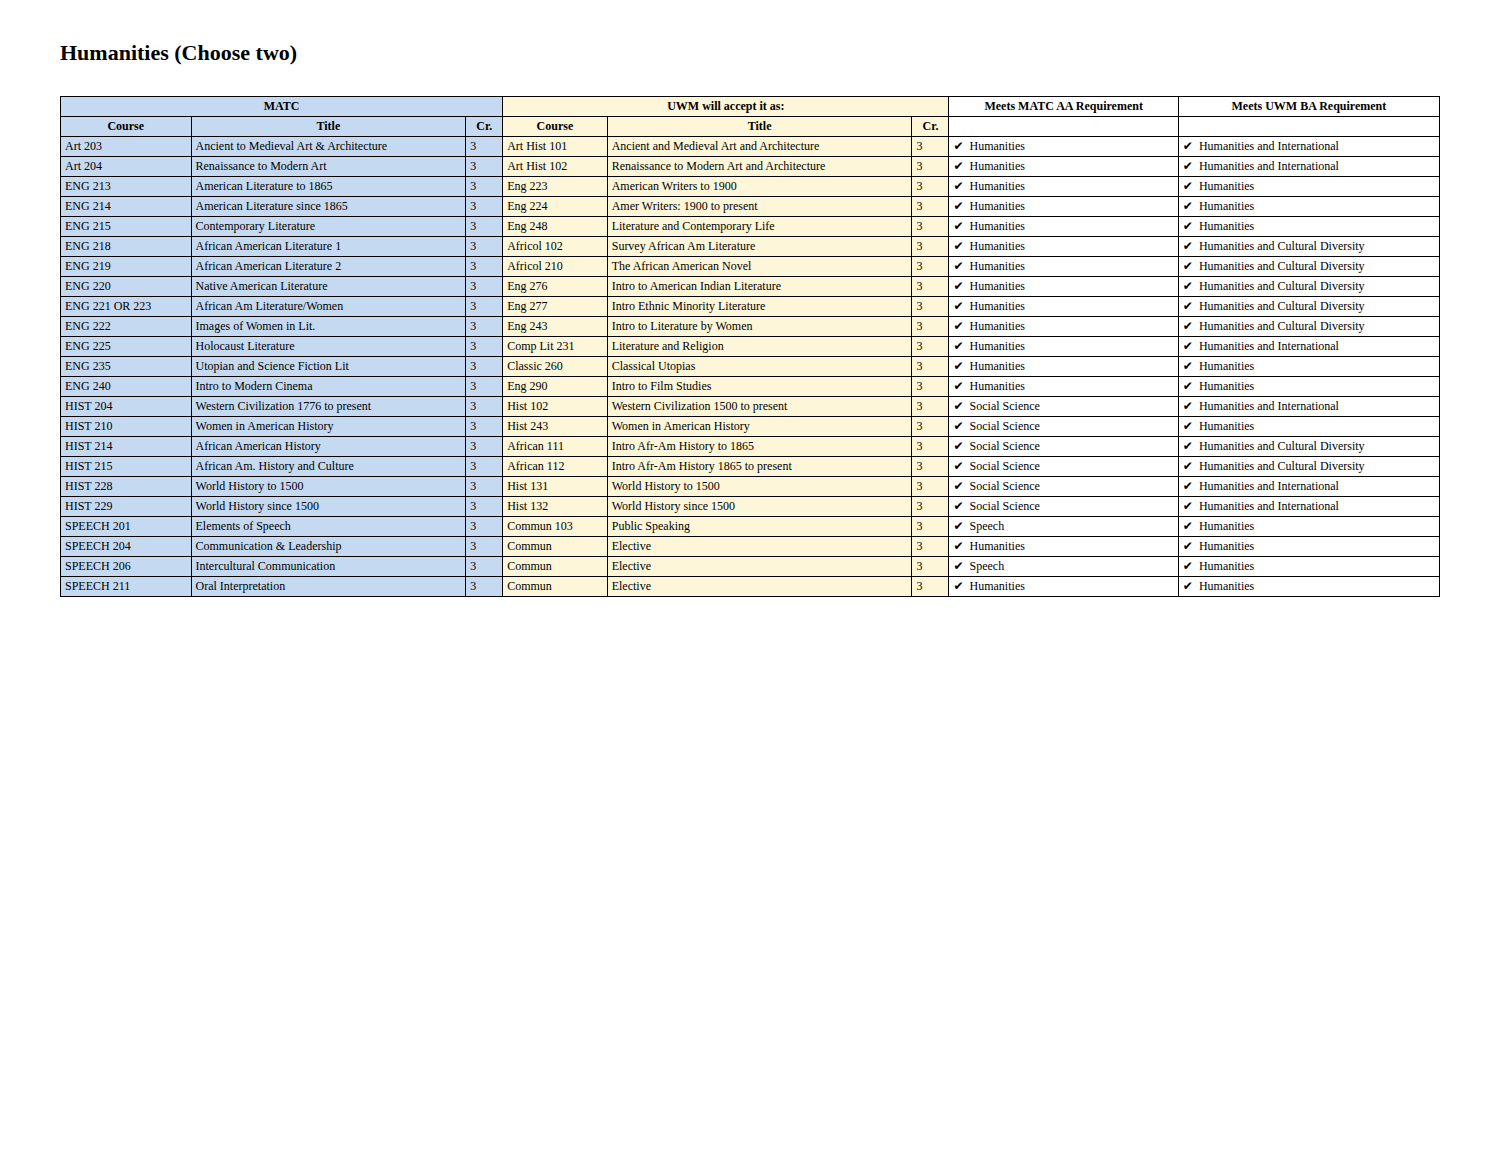Humanities (Choose two)
| MATC | UWM will accept it as: | Meets MATC AA Requirement | Meets UWM BA Requirement |
| --- | --- | --- | --- |
| Course | Title | Cr. | Course | Title | Cr. | | |
| Art 203 | Ancient to Medieval Art & Architecture | 3 | Art Hist 101 | Ancient and Medieval Art and Architecture | 3 | Humanities | Humanities and International |
| Art 204 | Renaissance to Modern Art | 3 | Art Hist 102 | Renaissance to Modern Art and Architecture | 3 | Humanities | Humanities and International |
| ENG 213 | American Literature to 1865 | 3 | Eng 223 | American Writers to 1900 | 3 | Humanities | Humanities |
| ENG 214 | American Literature since 1865 | 3 | Eng 224 | Amer Writers: 1900 to present | 3 | Humanities | Humanities |
| ENG 215 | Contemporary Literature | 3 | Eng 248 | Literature and Contemporary Life | 3 | Humanities | Humanities |
| ENG 218 | African American Literature 1 | 3 | Africol 102 | Survey African Am Literature | 3 | Humanities | Humanities and Cultural Diversity |
| ENG 219 | African American Literature 2 | 3 | Africol 210 | The African American Novel | 3 | Humanities | Humanities and Cultural Diversity |
| ENG 220 | Native American Literature | 3 | Eng 276 | Intro to American Indian Literature | 3 | Humanities | Humanities and Cultural Diversity |
| ENG 221 OR 223 | African Am Literature/Women | 3 | Eng 277 | Intro Ethnic Minority Literature | 3 | Humanities | Humanities and Cultural Diversity |
| ENG 222 | Images of Women in Lit. | 3 | Eng 243 | Intro to Literature by Women | 3 | Humanities | Humanities and Cultural Diversity |
| ENG 225 | Holocaust Literature | 3 | Comp Lit 231 | Literature and Religion | 3 | Humanities | Humanities and International |
| ENG 235 | Utopian and Science Fiction Lit | 3 | Classic 260 | Classical Utopias | 3 | Humanities | Humanities |
| ENG 240 | Intro to Modern Cinema | 3 | Eng 290 | Intro to Film Studies | 3 | Humanities | Humanities |
| HIST 204 | Western Civilization 1776 to present | 3 | Hist 102 | Western Civilization 1500 to present | 3 | Social Science | Humanities and International |
| HIST 210 | Women in American History | 3 | Hist 243 | Women in American History | 3 | Social Science | Humanities |
| HIST 214 | African American History | 3 | African 111 | Intro Afr-Am History to 1865 | 3 | Social Science | Humanities and Cultural Diversity |
| HIST 215 | African Am. History and Culture | 3 | African 112 | Intro Afr-Am History 1865 to present | 3 | Social Science | Humanities and Cultural Diversity |
| HIST 228 | World History to 1500 | 3 | Hist 131 | World History to 1500 | 3 | Social Science | Humanities and International |
| HIST 229 | World History since 1500 | 3 | Hist 132 | World History since 1500 | 3 | Social Science | Humanities and International |
| SPEECH 201 | Elements of Speech | 3 | Commun 103 | Public Speaking | 3 | Speech | Humanities |
| SPEECH 204 | Communication & Leadership | 3 | Commun | Elective | 3 | Humanities | Humanities |
| SPEECH 206 | Intercultural Communication | 3 | Commun | Elective | 3 | Speech | Humanities |
| SPEECH 211 | Oral Interpretation | 3 | Commun | Elective | 3 | Humanities | Humanities |